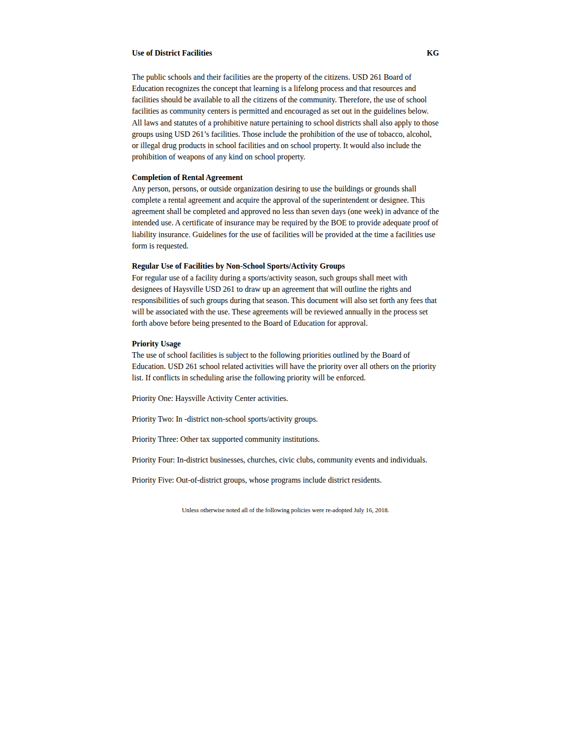Use of District Facilities KG
The public schools and their facilities are the property of the citizens. USD 261 Board of Education recognizes the concept that learning is a lifelong process and that resources and facilities should be available to all the citizens of the community. Therefore, the use of school facilities as community centers is permitted and encouraged as set out in the guidelines below. All laws and statutes of a prohibitive nature pertaining to school districts shall also apply to those groups using USD 261’s facilities. Those include the prohibition of the use of tobacco, alcohol, or illegal drug products in school facilities and on school property. It would also include the prohibition of weapons of any kind on school property.
Completion of Rental Agreement
Any person, persons, or outside organization desiring to use the buildings or grounds shall complete a rental agreement and acquire the approval of the superintendent or designee. This agreement shall be completed and approved no less than seven days (one week) in advance of the intended use. A certificate of insurance may be required by the BOE to provide adequate proof of liability insurance. Guidelines for the use of facilities will be provided at the time a facilities use form is requested.
Regular Use of Facilities by Non-School Sports/Activity Groups
For regular use of a facility during a sports/activity season, such groups shall meet with designees of Haysville USD 261 to draw up an agreement that will outline the rights and responsibilities of such groups during that season. This document will also set forth any fees that will be associated with the use. These agreements will be reviewed annually in the process set forth above before being presented to the Board of Education for approval.
Priority Usage
The use of school facilities is subject to the following priorities outlined by the Board of Education. USD 261 school related activities will have the priority over all others on the priority list. If conflicts in scheduling arise the following priority will be enforced.
Priority One: Haysville Activity Center activities.
Priority Two: In -district non-school sports/activity groups.
Priority Three: Other tax supported community institutions.
Priority Four: In-district businesses, churches, civic clubs, community events and individuals.
Priority Five: Out-of-district groups, whose programs include district residents.
Unless otherwise noted all of the following policies were re-adopted July 16, 2018.